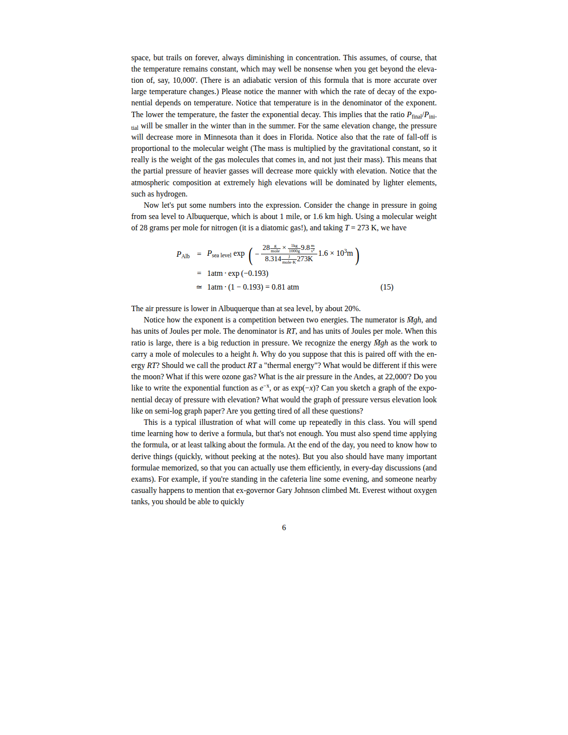space, but trails on forever, always diminishing in concentration. This assumes, of course, that the temperature remains constant, which may well be nonsense when you get beyond the elevation of, say, 10,000'. (There is an adiabatic version of this formula that is more accurate over large temperature changes.) Please notice the manner with which the rate of decay of the exponential depends on temperature. Notice that temperature is in the denominator of the exponent. The lower the temperature, the faster the exponential decay. This implies that the ratio Pfinal/Pinitial will be smaller in the winter than in the summer. For the same elevation change, the pressure will decrease more in Minnesota than it does in Florida. Notice also that the rate of fall-off is proportional to the molecular weight (The mass is multiplied by the gravitational constant, so it really is the weight of the gas molecules that comes in, and not just their mass). This means that the partial pressure of heavier gasses will decrease more quickly with elevation. Notice that the atmospheric composition at extremely high elevations will be dominated by lighter elements, such as hydrogen.
Now let's put some numbers into the expression. Consider the change in pressure in going from sea level to Albuquerque, which is about 1 mile, or 1.6 km high. Using a molecular weight of 28 grams per mole for nitrogen (it is a diatomic gas!), and taking T = 273 K, we have
PAlb
=
Psea level exp (−28gmole×1kg 1000g9.8ms28.314Jmole·K273K1.6 × 103m)
=
1atm·exp (−0.193)
≃
1atm·(1 − 0.193) = 0.81 atm
(15)
The air pressure is lower in Albuquerque than at sea level, by about 20%.
Notice how the exponent is a competition between two energies. The numerator is M̄gh, and has units of Joules per mole. The denominator is RT, and has units of Joules per mole. When this ratio is large, there is a big reduction in pressure. We recognize the energy M̄gh as the work to carry a mole of molecules to a height h. Why do you suppose that this is paired off with the energy RT? Should we call the product RT a "thermal energy"? What would be different if this were the moon? What if this were ozone gas? What is the air pressure in the Andes, at 22,000'? Do you like to write the exponential function as e−x, or as exp(−x)? Can you sketch a graph of the exponential decay of pressure with elevation? What would the graph of pressure versus elevation look like on semi-log graph paper? Are you getting tired of all these questions?
This is a typical illustration of what will come up repeatedly in this class. You will spend time learning how to derive a formula, but that's not enough. You must also spend time applying the formula, or at least talking about the formula. At the end of the day, you need to know how to derive things (quickly, without peeking at the notes). But you also should have many important formulae memorized, so that you can actually use them efficiently, in every-day discussions (and exams). For example, if you're standing in the cafeteria line some evening, and someone nearby casually happens to mention that ex-governor Gary Johnson climbed Mt. Everest without oxygen tanks, you should be able to quickly
6